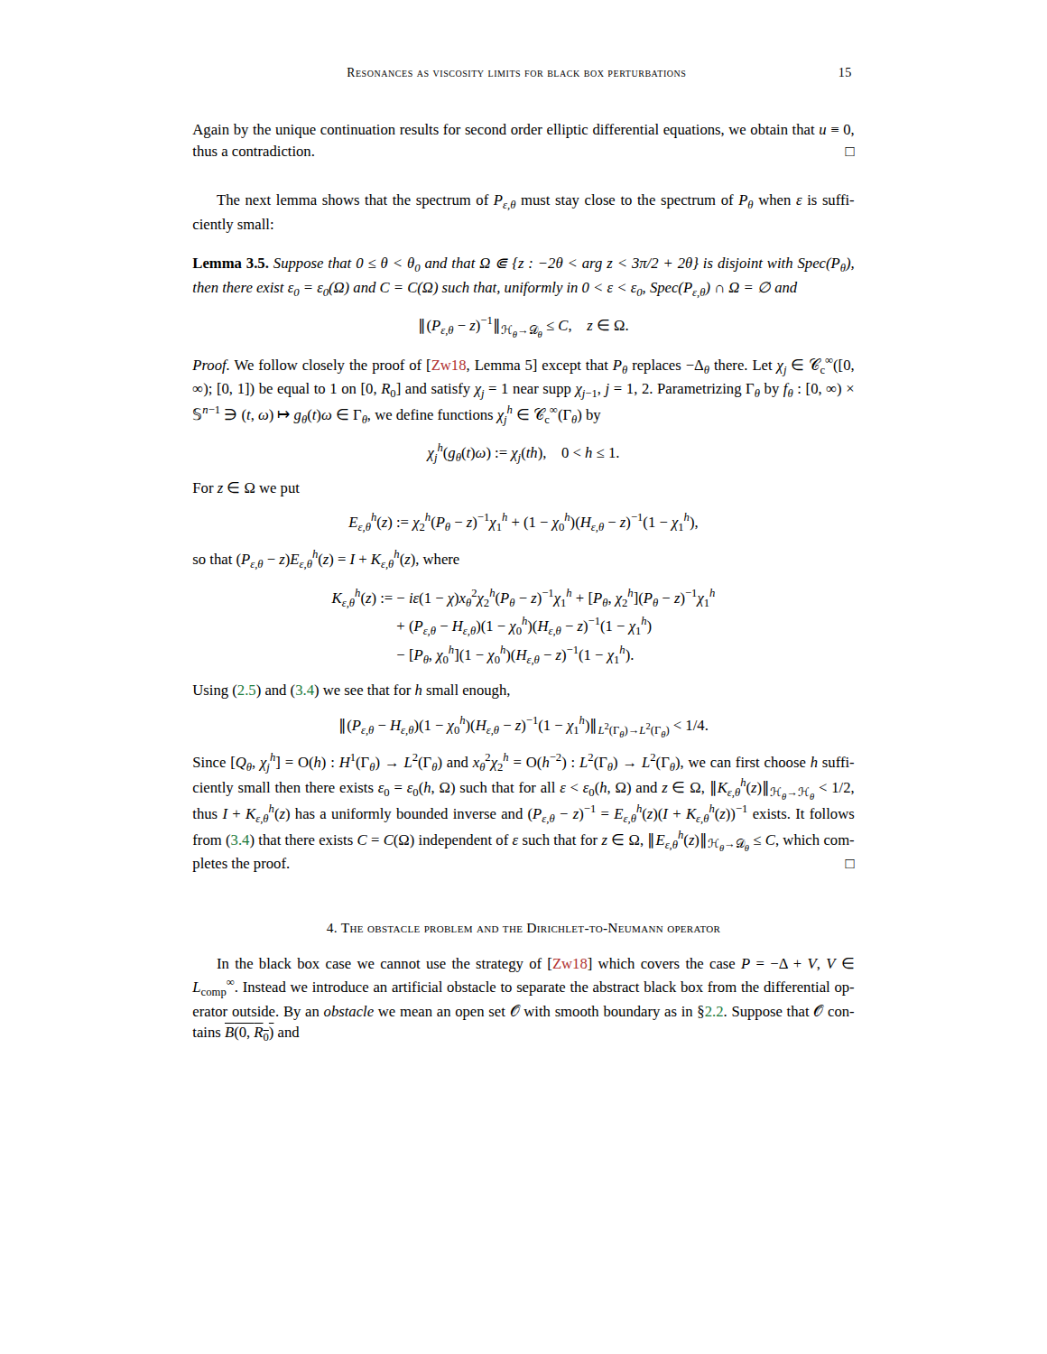Resonances as viscosity limits for black box perturbations 15
Again by the unique continuation results for second order elliptic differential equations, we obtain that u ≡ 0, thus a contradiction. □
The next lemma shows that the spectrum of Pε,θ must stay close to the spectrum of Pθ when ε is sufficiently small:
Lemma 3.5. Suppose that 0 ≤ θ < θ 0 and that Ω ⋐ {z : −2θ < arg z < 3π/2 + 2θ} is disjoint with Spec(Pθ), then there exist ε 0 = ε 0(Ω) and C = C(Ω) such that, uniformly in 0 < ε < ε 0, Spec(Pε,θ) ∩ Ω = ∅ and
∥(Pε,θ − z)−1∥ℋθ→𝒟θ ≤ C, z ∈ Ω.
Proof. We follow closely the proof of [Zw18, Lemma 5] except that Pθ replaces −Δθ there. Let χj ∈ 𝒞c∞([0, ∞); [0, 1]) be equal to 1 on [0, R 0] and satisfy χj = 1 near supp χj−1, j = 1, 2. Parametrizing Γθ by fθ : [0, ∞) × 𝕊n−1 ∋ (t, ω) ↦ gθ(t)ω ∈ Γθ, we define functions χjh ∈ 𝒞c∞(Γθ) by
χjh(gθ(t)ω) := χj(th), 0 < h ≤ 1.
For z ∈ Ω we put
Eε,θ h(z) := χ 2 h(Pθ − z)−1 χ 1 h + (1 − χ 0 h)(Hε,θ − z)−1(1 − χ 1 h),
so that (Pε,θ − z)Eε,θ h(z) = I + Kε,θ h(z), where
| K ε,θ h ( z ) := | − iε (1 − χ ) x θ 2 χ 2 h ( P θ − z ) −1 χ 1 h + [ P θ , χ 2 h ]( P θ − z ) −1 χ 1 h |
| | + ( P ε,θ − H ε,θ )(1 − χ 0 h )( H ε,θ − z ) −1 (1 − χ 1 h ) |
| | − [ P θ , χ 0 h ](1 − χ 0 h )( H ε,θ − z ) −1 (1 − χ 1 h ). |
Using (2.5) and (3.4) we see that for h small enough,
∥(Pε,θ − Hε,θ)(1 − χ 0 h)(Hε,θ − z)−1(1 − χ 1 h)∥L2(Γθ)→L2(Γθ) < 1/4.
Since [Qθ, χjh] = O(h) : H 1(Γθ) → L 2(Γθ) and xθ 2 χ 2 h = O(h−2) : L 2(Γθ) → L 2(Γθ), we can first choose h sufficiently small then there exists ε 0 = ε 0(h, Ω) such that for all ε < ε 0(h, Ω) and z ∈ Ω, ∥Kε,θ h(z)∥ℋθ→ℋθ < 1/2, thus I + Kε,θ h(z) has a uniformly bounded inverse and (Pε,θ − z)−1 = Eε,θ h(z)(I + Kε,θ h(z))−1 exists. It follows from (3.4) that there exists C = C(Ω) independent of ε such that for z ∈ Ω, ∥Eε,θ h(z)∥ℋθ→𝒟θ ≤ C, which completes the proof. □
4. The obstacle problem and the Dirichlet-to-Neumann operator
In the black box case we cannot use the strategy of [Zw18] which covers the case P = −Δ + V, V ∈ Lcomp∞. Instead we introduce an artificial obstacle to separate the abstract black box from the differential operator outside. By an obstacle we mean an open set 𝒪 with smooth boundary as in §2.2. Suppose that 𝒪 contains B(0, R 0) and